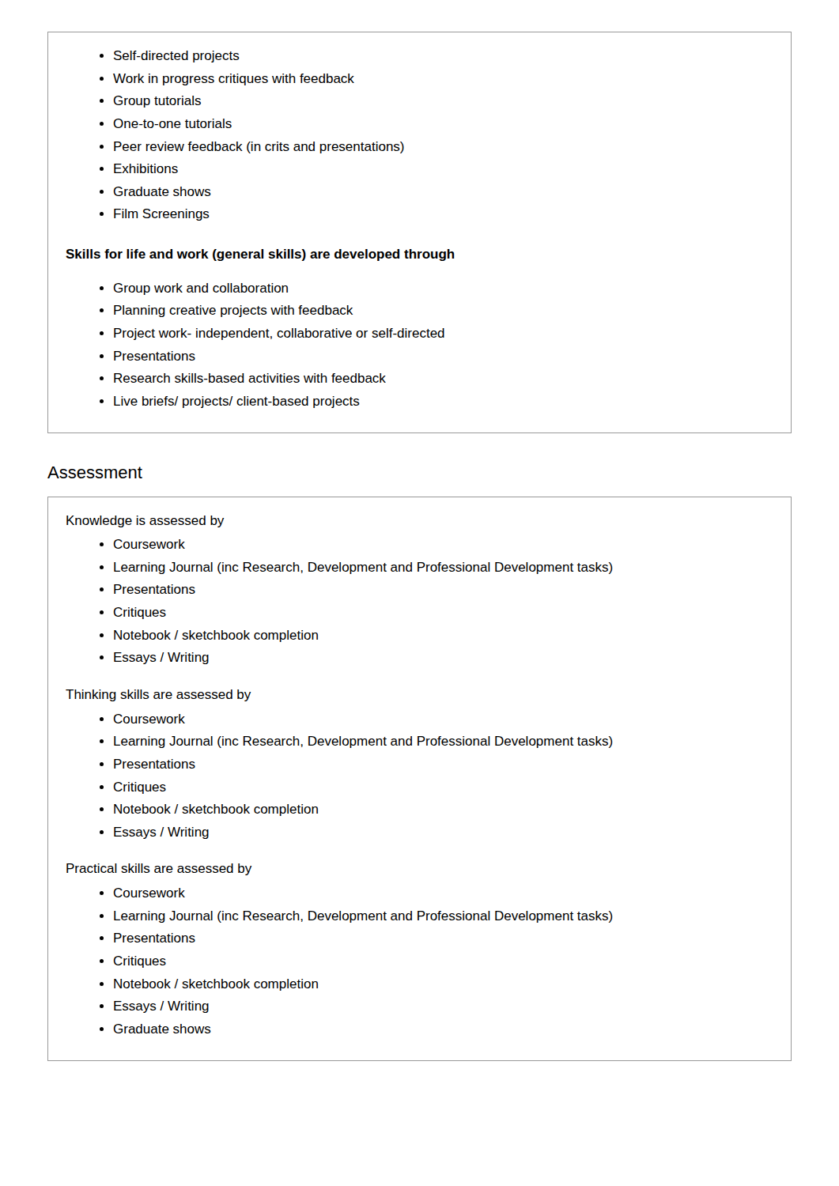Self-directed projects
Work in progress critiques with feedback
Group tutorials
One-to-one tutorials
Peer review feedback (in crits and presentations)
Exhibitions
Graduate shows
Film Screenings
Skills for life and work (general skills) are developed through
Group work and collaboration
Planning creative projects with feedback
Project work- independent, collaborative or self-directed
Presentations
Research skills-based activities with feedback
Live briefs/ projects/ client-based projects
Assessment
Knowledge is assessed by
Coursework
Learning Journal (inc Research, Development and Professional Development tasks)
Presentations
Critiques
Notebook / sketchbook completion
Essays / Writing
Thinking skills are assessed by
Coursework
Learning Journal (inc Research, Development and Professional Development tasks)
Presentations
Critiques
Notebook / sketchbook completion
Essays / Writing
Practical skills are assessed by
Coursework
Learning Journal (inc Research, Development and Professional Development tasks)
Presentations
Critiques
Notebook / sketchbook completion
Essays / Writing
Graduate shows